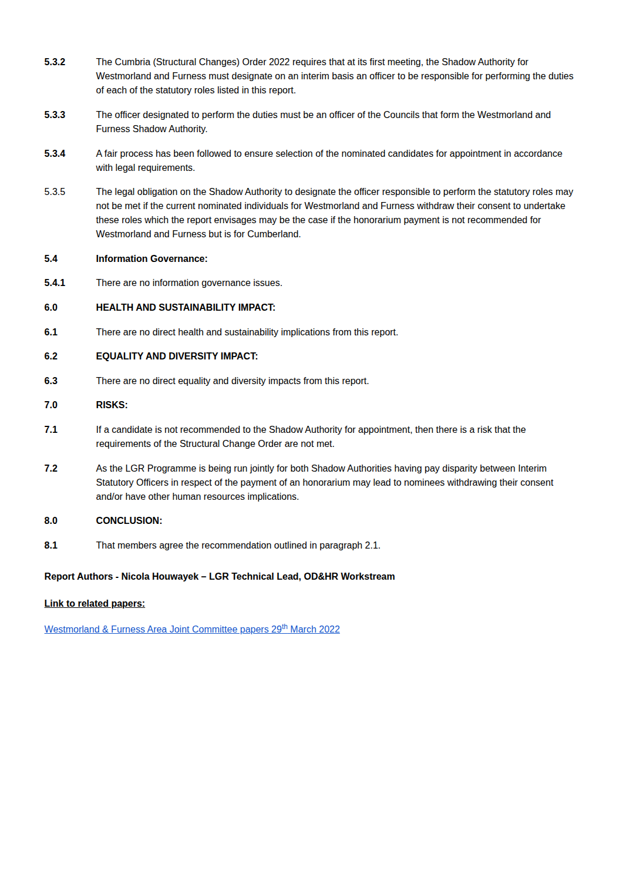5.3.2
The Cumbria (Structural Changes) Order 2022 requires that at its first meeting, the Shadow Authority for Westmorland and Furness must designate on an interim basis an officer to be responsible for performing the duties of each of the statutory roles listed in this report.
5.3.3
The officer designated to perform the duties must be an officer of the Councils that form the Westmorland and Furness Shadow Authority.
5.3.4
A fair process has been followed to ensure selection of the nominated candidates for appointment in accordance with legal requirements.
5.3.5
The legal obligation on the Shadow Authority to designate the officer responsible to perform the statutory roles may not be met if the current nominated individuals for Westmorland and Furness withdraw their consent to undertake these roles which the report envisages may be the case if the honorarium payment is not recommended for Westmorland and Furness but is for Cumberland.
5.4
Information Governance:
5.4.1
There are no information governance issues.
6.0
HEALTH AND SUSTAINABILITY IMPACT:
6.1
There are no direct health and sustainability implications from this report.
6.2
EQUALITY AND DIVERSITY IMPACT:
6.3
There are no direct equality and diversity impacts from this report.
7.0
RISKS:
7.1
If a candidate is not recommended to the Shadow Authority for appointment, then there is a risk that the requirements of the Structural Change Order are not met.
7.2
As the LGR Programme is being run jointly for both Shadow Authorities having pay disparity between Interim Statutory Officers in respect of the payment of an honorarium may lead to nominees withdrawing their consent and/or have other human resources implications.
8.0
CONCLUSION:
8.1
That members agree the recommendation outlined in paragraph 2.1.
Report Authors - Nicola Houwayek – LGR Technical Lead, OD&HR Workstream
Link to related papers:
Westmorland & Furness Area Joint Committee papers 29th March 2022